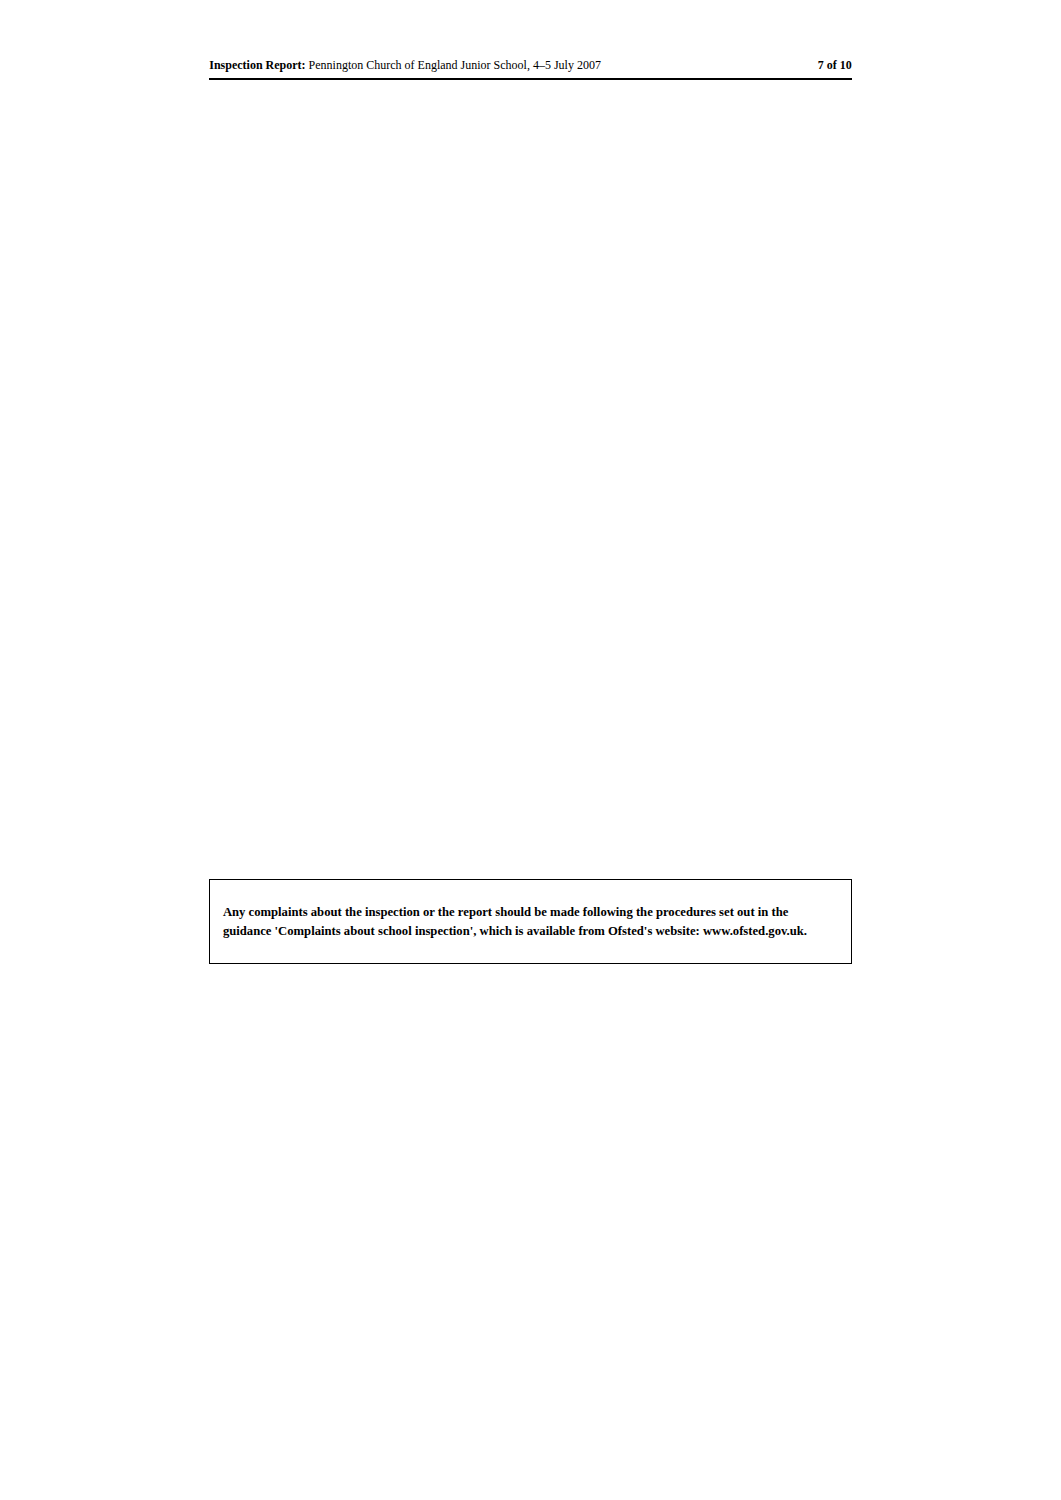Inspection Report: Pennington Church of England Junior School, 4–5 July 2007
7 of 10
Any complaints about the inspection or the report should be made following the procedures set out in the guidance 'Complaints about school inspection', which is available from Ofsted's website: www.ofsted.gov.uk.